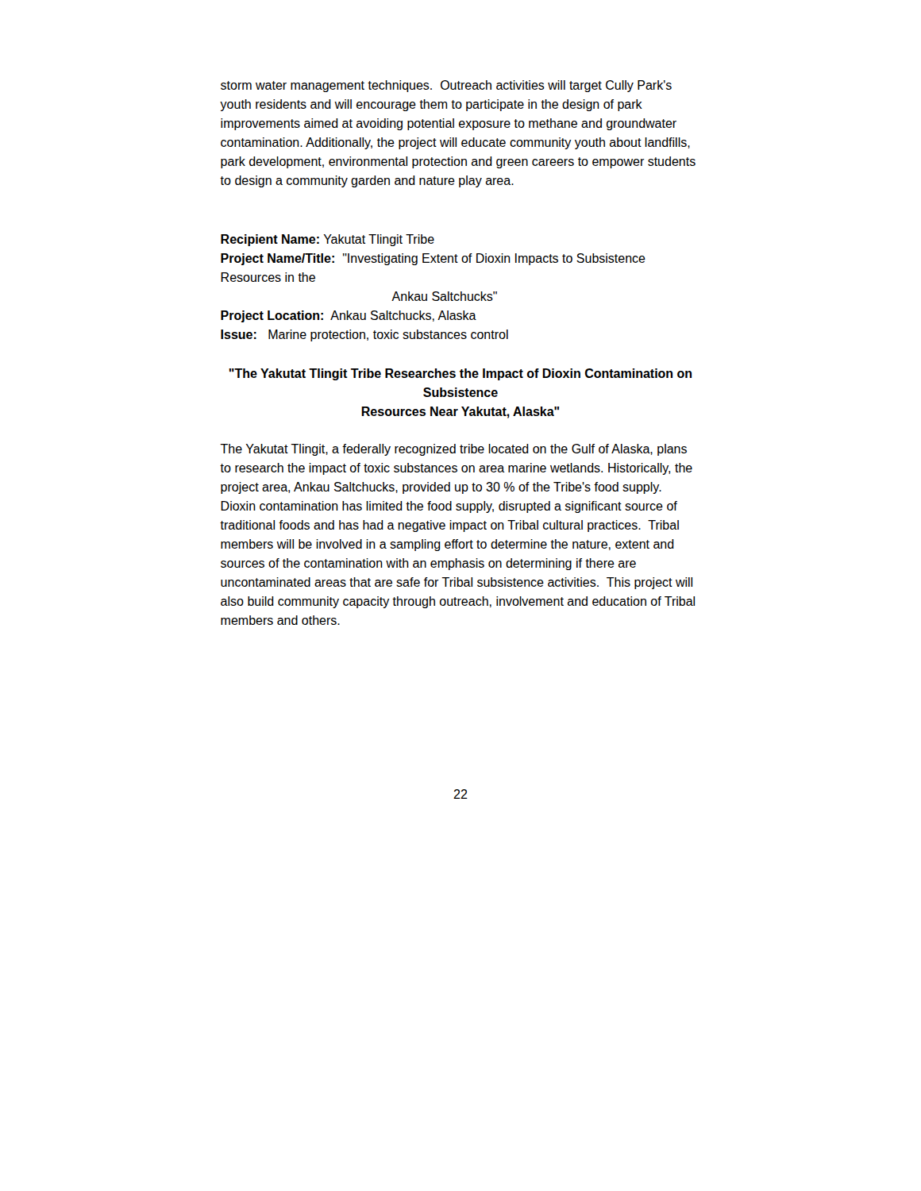storm water management techniques. Outreach activities will target Cully Park's youth residents and will encourage them to participate in the design of park improvements aimed at avoiding potential exposure to methane and groundwater contamination. Additionally, the project will educate community youth about landfills, park development, environmental protection and green careers to empower students to design a community garden and nature play area.
Recipient Name: Yakutat Tlingit Tribe
Project Name/Title: "Investigating Extent of Dioxin Impacts to Subsistence Resources in the Ankau Saltchucks"
Project Location: Ankau Saltchucks, Alaska
Issue: Marine protection, toxic substances control
"The Yakutat Tlingit Tribe Researches the Impact of Dioxin Contamination on Subsistence Resources Near Yakutat, Alaska"
The Yakutat Tlingit, a federally recognized tribe located on the Gulf of Alaska, plans to research the impact of toxic substances on area marine wetlands. Historically, the project area, Ankau Saltchucks, provided up to 30 % of the Tribe's food supply. Dioxin contamination has limited the food supply, disrupted a significant source of traditional foods and has had a negative impact on Tribal cultural practices. Tribal members will be involved in a sampling effort to determine the nature, extent and sources of the contamination with an emphasis on determining if there are uncontaminated areas that are safe for Tribal subsistence activities. This project will also build community capacity through outreach, involvement and education of Tribal members and others.
22